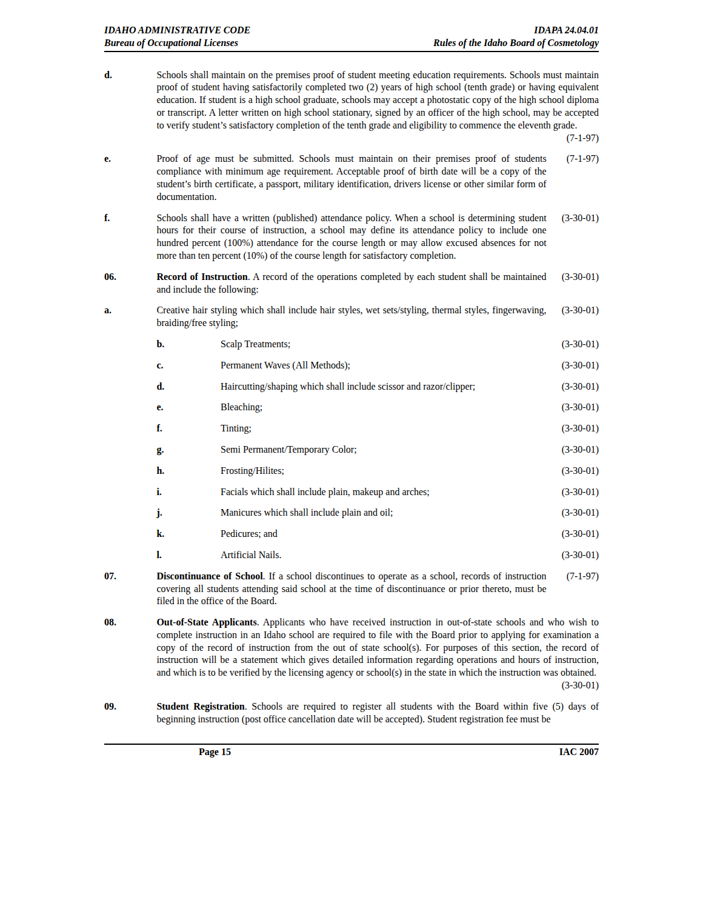| IDAHO ADMINISTRATIVE CODE | IDAPA 24.04.01 |
| Bureau of Occupational Licenses | Rules of the Idaho Board of Cosmetology |
| d. | Schools shall maintain on the premises proof of student meeting education requirements. Schools must maintain proof of student having satisfactorily completed two (2) years of high school (tenth grade) or having equivalent education. If student is a high school graduate, schools may accept a photostatic copy of the high school diploma or transcript. A letter written on high school stationary, signed by an officer of the high school, may be accepted to verify student’s satisfactory completion of the tenth grade and eligibility to commence the eleventh grade. |
| | | (7-1-97) |
| e. | Proof of age must be submitted. Schools must maintain on their premises proof of students compliance with minimum age requirement. Acceptable proof of birth date will be a copy of the student’s birth certificate, a passport, military identification, drivers license or other similar form of documentation. | (7-1-97) |
| f. | Schools shall have a written (published) attendance policy. When a school is determining student hours for their course of instruction, a school may define its attendance policy to include one hundred percent (100%) attendance for the course length or may allow excused absences for not more than ten percent (10%) of the course length for satisfactory completion. | (3-30-01) |
| 06. | Record of Instruction . A record of the operations completed by each student shall be maintained and include the following: | (3-30-01) |
| a. | Creative hair styling which shall include hair styles, wet sets/styling, thermal styles, fingerwaving, braiding/free styling; | (3-30-01) |
| b. | Scalp Treatments; | (3-30-01) |
| c. | Permanent Waves (All Methods); | (3-30-01) |
| d. | Haircutting/shaping which shall include scissor and razor/clipper; | (3-30-01) |
| e. | Bleaching; | (3-30-01) |
| f. | Tinting; | (3-30-01) |
| g. | Semi Permanent/Temporary Color; | (3-30-01) |
| h. | Frosting/Hilites; | (3-30-01) |
| i. | Facials which shall include plain, makeup and arches; | (3-30-01) |
| j. | Manicures which shall include plain and oil; | (3-30-01) |
| k. | Pedicures; and | (3-30-01) |
| l. | Artificial Nails. | (3-30-01) |
| 07. | Discontinuance of School . If a school discontinues to operate as a school, records of instruction covering all students attending said school at the time of discontinuance or prior thereto, must be filed in the office of the Board. | (7-1-97) |
| 08. | Out-of-State Applicants . Applicants who have received instruction in out-of-state schools and who wish to complete instruction in an Idaho school are required to file with the Board prior to applying for examination a copy of the record of instruction from the out of state school(s). For purposes of this section, the record of instruction will be a statement which gives detailed information regarding operations and hours of instruction, and which is to be verified by the licensing agency or school(s) in the state in which the instruction was obtained. |
| | | (3-30-01) |
| 09. | Student Registration . Schools are required to register all students with the Board within five (5) days of beginning instruction (post office cancellation date will be accepted). Student registration fee must be |
| Page 15 | IAC 2007 |